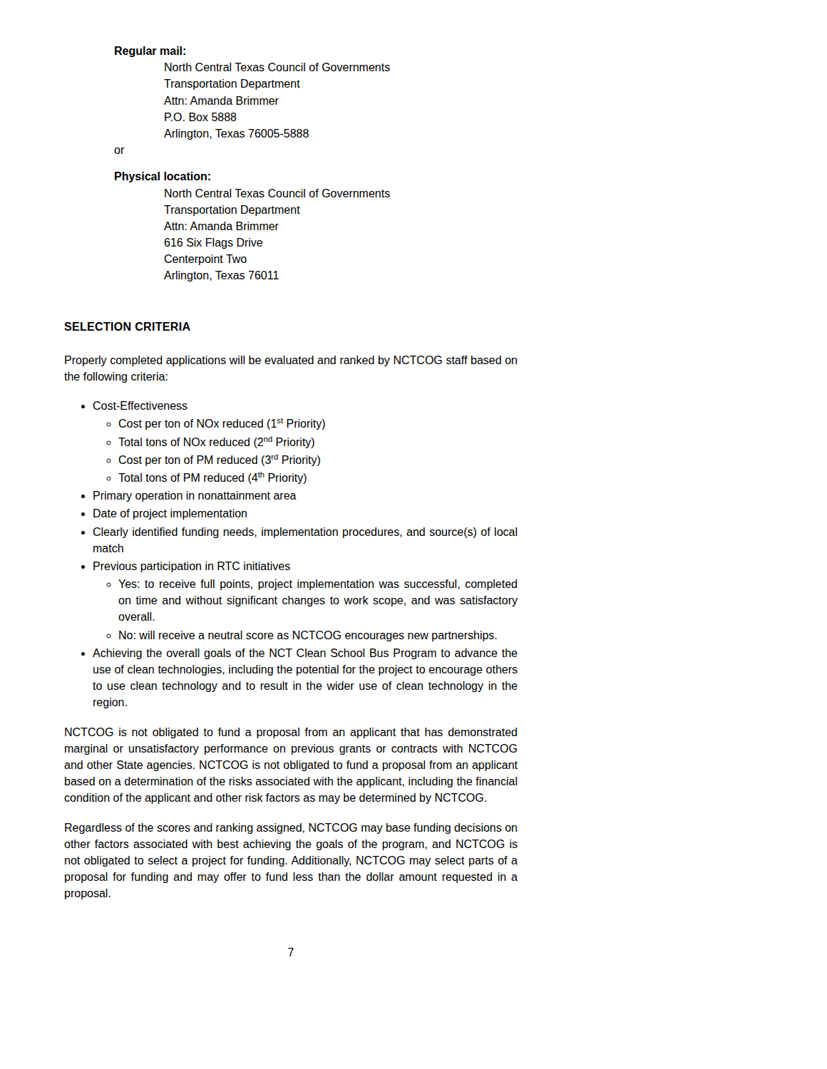Regular mail:
North Central Texas Council of Governments
Transportation Department
Attn: Amanda Brimmer
P.O. Box 5888
Arlington, Texas 76005-5888
or
Physical location:
North Central Texas Council of Governments
Transportation Department
Attn: Amanda Brimmer
616 Six Flags Drive
Centerpoint Two
Arlington, Texas 76011
SELECTION CRITERIA
Properly completed applications will be evaluated and ranked by NCTCOG staff based on the following criteria:
Cost-Effectiveness
Cost per ton of NOx reduced (1st Priority)
Total tons of NOx reduced (2nd Priority)
Cost per ton of PM reduced (3rd Priority)
Total tons of PM reduced (4th Priority)
Primary operation in nonattainment area
Date of project implementation
Clearly identified funding needs, implementation procedures, and source(s) of local match
Previous participation in RTC initiatives
Yes: to receive full points, project implementation was successful, completed on time and without significant changes to work scope, and was satisfactory overall.
No: will receive a neutral score as NCTCOG encourages new partnerships.
Achieving the overall goals of the NCT Clean School Bus Program to advance the use of clean technologies, including the potential for the project to encourage others to use clean technology and to result in the wider use of clean technology in the region.
NCTCOG is not obligated to fund a proposal from an applicant that has demonstrated marginal or unsatisfactory performance on previous grants or contracts with NCTCOG and other State agencies. NCTCOG is not obligated to fund a proposal from an applicant based on a determination of the risks associated with the applicant, including the financial condition of the applicant and other risk factors as may be determined by NCTCOG.
Regardless of the scores and ranking assigned, NCTCOG may base funding decisions on other factors associated with best achieving the goals of the program, and NCTCOG is not obligated to select a project for funding. Additionally, NCTCOG may select parts of a proposal for funding and may offer to fund less than the dollar amount requested in a proposal.
7